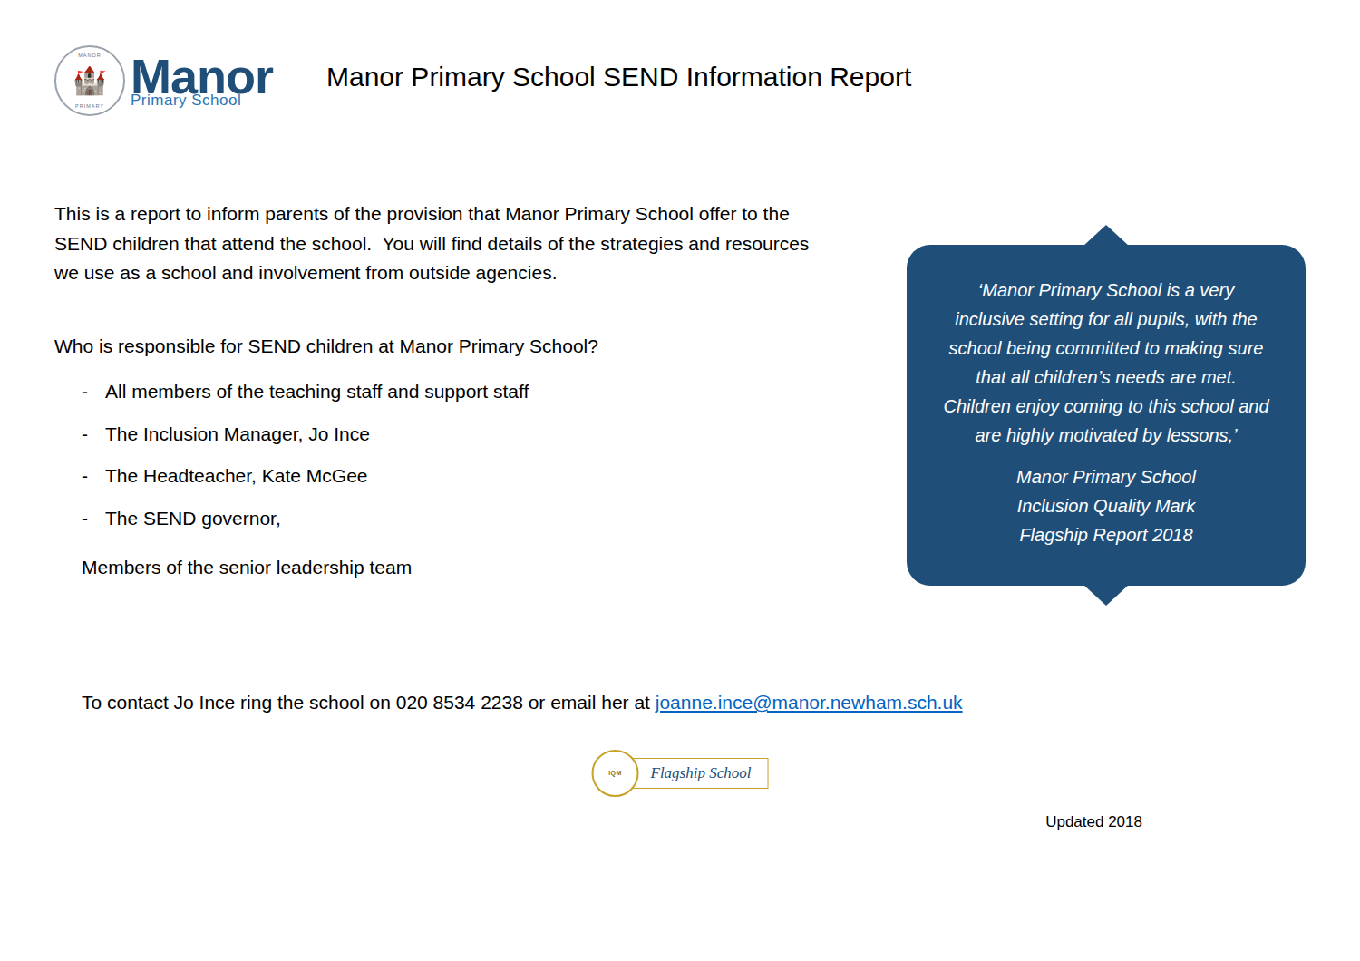MANOR 🏰 PRIMARY
Manor
Primary School
Manor Primary School SEND Information Report
‘Manor Primary School is a very inclusive setting for all pupils, with the school being committed to making sure that all children’s needs are met. Children enjoy coming to this school and are highly motivated by lessons,’ Manor Primary School
Inclusion Quality Mark
Flagship Report 2018
This is a report to inform parents of the provision that Manor Primary School offer to the SEND children that attend the school. You will find details of the strategies and resources we use as a school and involvement from outside agencies.
Who is responsible for SEND children at Manor Primary School?
All members of the teaching staff and support staff
The Inclusion Manager, Jo Ince
The Headteacher, Kate McGee
The SEND governor,
Members of the senior leadership team
To contact Jo Ince ring the school on 020 8534 2238 or email her at joanne.ince@manor.newham.sch.uk
IQM
Flagship School
Updated 2018